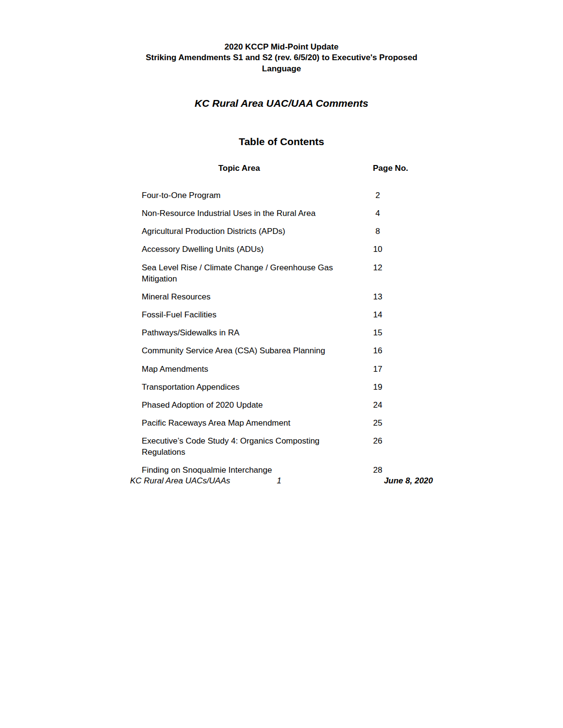2020 KCCP Mid-Point Update
Striking Amendments S1 and S2 (rev. 6/5/20) to Executive's Proposed Language
KC Rural Area UAC/UAA Comments
Table of Contents
| Topic Area | Page No. |
| --- | --- |
| Four-to-One Program | 2 |
| Non-Resource Industrial Uses in the Rural Area | 4 |
| Agricultural Production Districts (APDs) | 8 |
| Accessory Dwelling Units (ADUs) | 10 |
| Sea Level Rise / Climate Change / Greenhouse Gas Mitigation | 12 |
| Mineral Resources | 13 |
| Fossil-Fuel Facilities | 14 |
| Pathways/Sidewalks in RA | 15 |
| Community Service Area (CSA) Subarea Planning | 16 |
| Map Amendments | 17 |
| Transportation Appendices | 19 |
| Phased Adoption of 2020 Update | 24 |
| Pacific Raceways Area Map Amendment | 25 |
| Executive’s Code Study 4: Organics Composting Regulations | 26 |
| Finding on Snoqualmie Interchange | 28 |
KC Rural Area UACs/UAAs 1 June 8, 2020